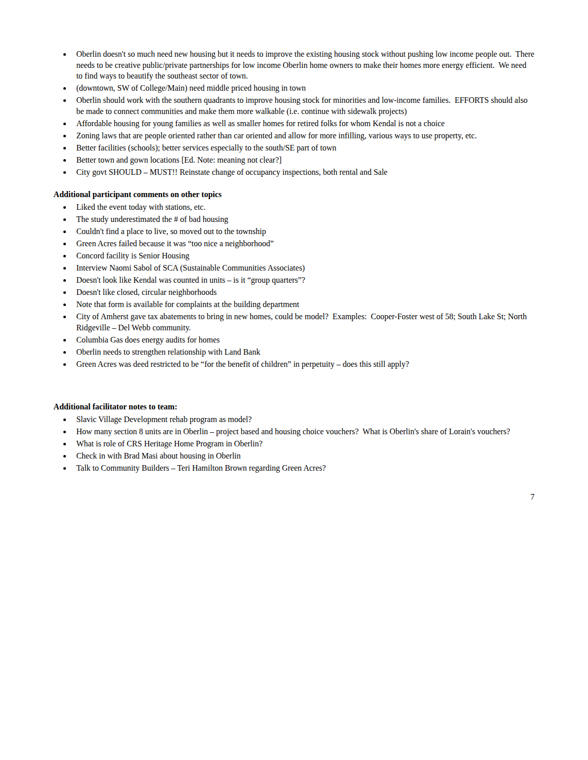Oberlin doesn't so much need new housing but it needs to improve the existing housing stock without pushing low income people out. There needs to be creative public/private partnerships for low income Oberlin home owners to make their homes more energy efficient. We need to find ways to beautify the southeast sector of town.
(downtown, SW of College/Main) need middle priced housing in town
Oberlin should work with the southern quadrants to improve housing stock for minorities and low-income families. EFFORTS should also be made to connect communities and make them more walkable (i.e. continue with sidewalk projects)
Affordable housing for young families as well as smaller homes for retired folks for whom Kendal is not a choice
Zoning laws that are people oriented rather than car oriented and allow for more infilling, various ways to use property, etc.
Better facilities (schools); better services especially to the south/SE part of town
Better town and gown locations [Ed. Note: meaning not clear?]
City govt SHOULD – MUST!! Reinstate change of occupancy inspections, both rental and Sale
Additional participant comments on other topics
Liked the event today with stations, etc.
The study underestimated the # of bad housing
Couldn't find a place to live, so moved out to the township
Green Acres failed because it was “too nice a neighborhood”
Concord facility is Senior Housing
Interview Naomi Sabol of SCA (Sustainable Communities Associates)
Doesn't look like Kendal was counted in units – is it “group quarters”?
Doesn't like closed, circular neighborhoods
Note that form is available for complaints at the building department
City of Amherst gave tax abatements to bring in new homes, could be model? Examples: Cooper-Foster west of 58; South Lake St; North Ridgeville – Del Webb community.
Columbia Gas does energy audits for homes
Oberlin needs to strengthen relationship with Land Bank
Green Acres was deed restricted to be “for the benefit of children” in perpetuity – does this still apply?
Additional facilitator notes to team:
Slavic Village Development rehab program as model?
How many section 8 units are in Oberlin – project based and housing choice vouchers? What is Oberlin's share of Lorain's vouchers?
What is role of CRS Heritage Home Program in Oberlin?
Check in with Brad Masi about housing in Oberlin
Talk to Community Builders – Teri Hamilton Brown regarding Green Acres?
7